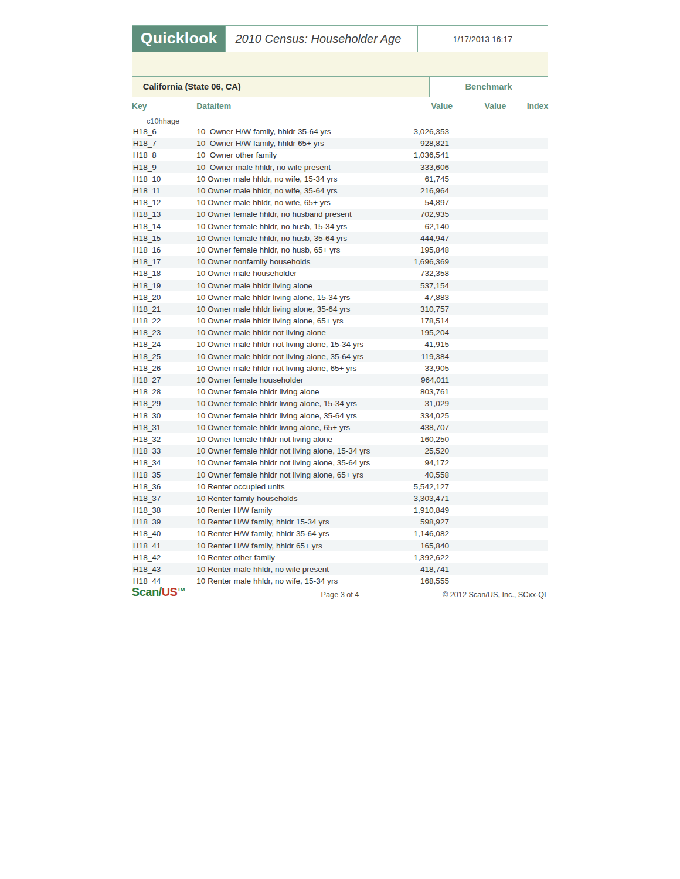Quicklook
2010 Census: Householder Age
1/17/2013 16:17
California (State 06, CA)
Benchmark
| Key | Dataitem | Value | Value | Index |
| --- | --- | --- | --- | --- |
| _c10hhage | | | | |
| H18_6 | 10 Owner H/W family, hhldr 35-64 yrs | 3,026,353 | | |
| H18_7 | 10 Owner H/W family, hhldr 65+ yrs | 928,821 | | |
| H18_8 | 10 Owner other family | 1,036,541 | | |
| H18_9 | 10 Owner male hhldr, no wife present | 333,606 | | |
| H18_10 | 10 Owner male hhldr, no wife, 15-34 yrs | 61,745 | | |
| H18_11 | 10 Owner male hhldr, no wife, 35-64 yrs | 216,964 | | |
| H18_12 | 10 Owner male hhldr, no wife, 65+ yrs | 54,897 | | |
| H18_13 | 10 Owner female hhldr, no husband present | 702,935 | | |
| H18_14 | 10 Owner female hhldr, no husb, 15-34 yrs | 62,140 | | |
| H18_15 | 10 Owner female hhldr, no husb, 35-64 yrs | 444,947 | | |
| H18_16 | 10 Owner female hhldr, no husb, 65+ yrs | 195,848 | | |
| H18_17 | 10 Owner nonfamily households | 1,696,369 | | |
| H18_18 | 10 Owner male householder | 732,358 | | |
| H18_19 | 10 Owner male hhldr living alone | 537,154 | | |
| H18_20 | 10 Owner male hhldr living alone, 15-34 yrs | 47,883 | | |
| H18_21 | 10 Owner male hhldr living alone, 35-64 yrs | 310,757 | | |
| H18_22 | 10 Owner male hhldr living alone, 65+ yrs | 178,514 | | |
| H18_23 | 10 Owner male hhldr not living alone | 195,204 | | |
| H18_24 | 10 Owner male hhldr not living alone, 15-34 yrs | 41,915 | | |
| H18_25 | 10 Owner male hhldr not living alone, 35-64 yrs | 119,384 | | |
| H18_26 | 10 Owner male hhldr not living alone, 65+ yrs | 33,905 | | |
| H18_27 | 10 Owner female householder | 964,011 | | |
| H18_28 | 10 Owner female hhldr living alone | 803,761 | | |
| H18_29 | 10 Owner female hhldr living alone, 15-34 yrs | 31,029 | | |
| H18_30 | 10 Owner female hhldr living alone, 35-64 yrs | 334,025 | | |
| H18_31 | 10 Owner female hhldr living alone, 65+ yrs | 438,707 | | |
| H18_32 | 10 Owner female hhldr not living alone | 160,250 | | |
| H18_33 | 10 Owner female hhldr not living alone, 15-34 yrs | 25,520 | | |
| H18_34 | 10 Owner female hhldr not living alone, 35-64 yrs | 94,172 | | |
| H18_35 | 10 Owner female hhldr not living alone, 65+ yrs | 40,558 | | |
| H18_36 | 10 Renter occupied units | 5,542,127 | | |
| H18_37 | 10 Renter family households | 3,303,471 | | |
| H18_38 | 10 Renter H/W family | 1,910,849 | | |
| H18_39 | 10 Renter H/W family, hhldr 15-34 yrs | 598,927 | | |
| H18_40 | 10 Renter H/W family, hhldr 35-64 yrs | 1,146,082 | | |
| H18_41 | 10 Renter H/W family, hhldr 65+ yrs | 165,840 | | |
| H18_42 | 10 Renter other family | 1,392,622 | | |
| H18_43 | 10 Renter male hhldr, no wife present | 418,741 | | |
| H18_44 | 10 Renter male hhldr, no wife, 15-34 yrs | 168,555 | | |
Scan/USTM
Page 3 of 4
© 2012 Scan/US, Inc., SCxx-QL